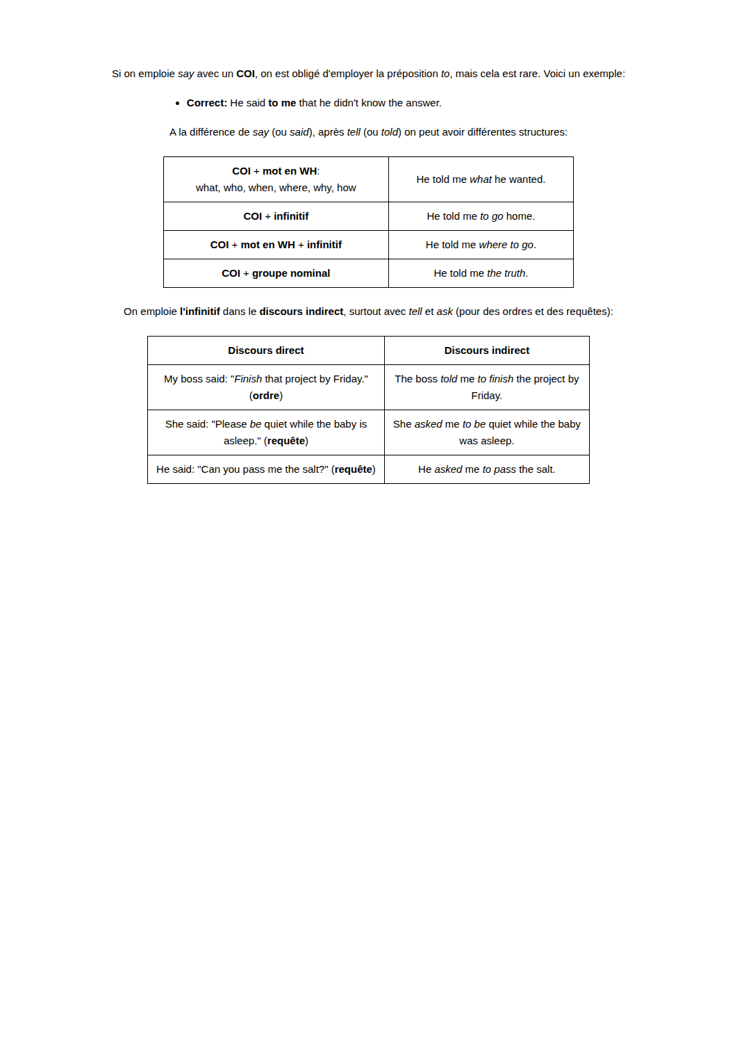Si on emploie say avec un COI, on est obligé d'employer la préposition to, mais cela est rare. Voici un exemple:
Correct: He said to me that he didn't know the answer.
A la différence de say (ou said), après tell (ou told) on peut avoir différentes structures:
| COI + mot en WH : what, who, when, where, why, how | He told me what he wanted. |
| COI + infinitif | He told me to go home. |
| COI + mot en WH + infinitif | He told me where to go . |
| COI + groupe nominal | He told me the truth . |
On emploie l'infinitif dans le discours indirect, surtout avec tell et ask (pour des ordres et des requêtes):
| Discours direct | Discours indirect |
| --- | --- |
| My boss said: " Finish that project by Friday." ( ordre ) | The boss told me to finish the project by Friday. |
| She said: "Please be quiet while the baby is asleep." ( requête ) | She asked me to be quiet while the baby was asleep. |
| He said: "Can you pass me the salt?" ( requête ) | He asked me to pass the salt. |